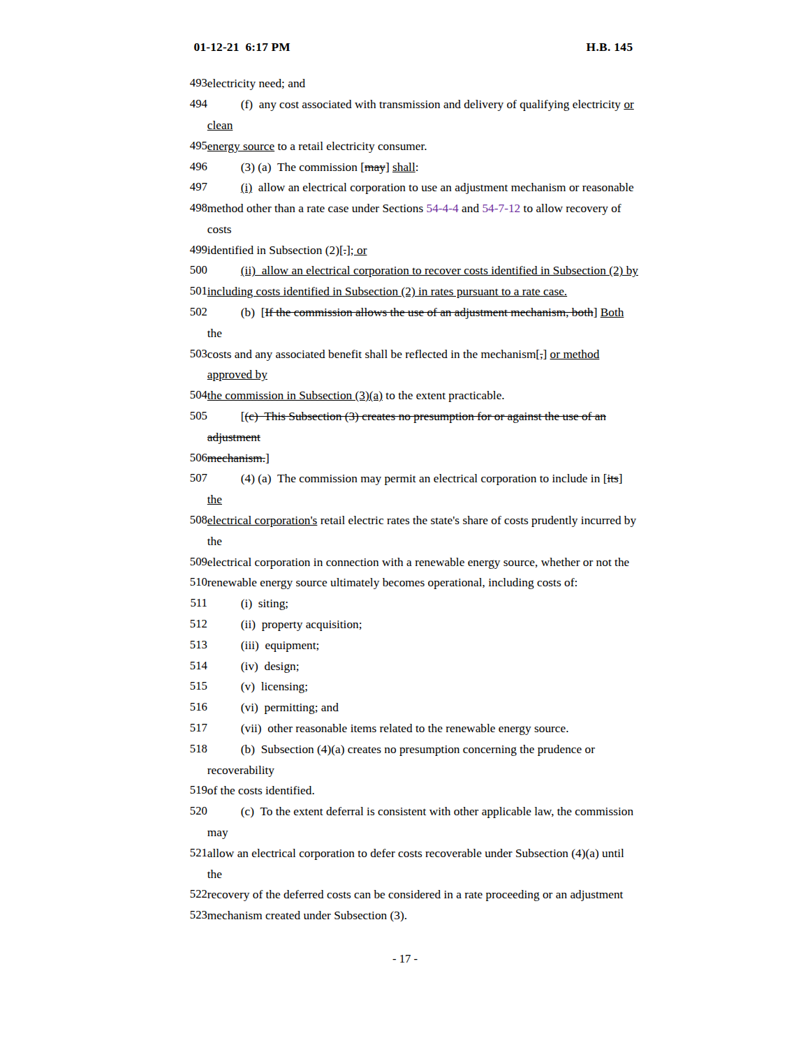01-12-21 6:17 PM H.B. 145
| 493 | electricity need; and |
| 494 | (f) any cost associated with transmission and delivery of qualifying electricity or clean |
| 495 | energy source to a retail electricity consumer. |
| 496 | (3) (a) The commission [ may ] shall : |
| 497 | (i) allow an electrical corporation to use an adjustment mechanism or reasonable |
| 498 | method other than a rate case under Sections 54-4-4 and 54-7-12 to allow recovery of costs |
| 499 | identified in Subsection (2)[ . ] ; or |
| 500 | (ii) allow an electrical corporation to recover costs identified in Subsection (2) by |
| 501 | including costs identified in Subsection (2) in rates pursuant to a rate case. |
| 502 | (b) [ If the commission allows the use of an adjustment mechanism, both ] Both the |
| 503 | costs and any associated benefit shall be reflected in the mechanism[ , ] or method approved by |
| 504 | the commission in Subsection (3)(a) to the extent practicable. |
| 505 | [ (c) This Subsection (3) creates no presumption for or against the use of an adjustment |
| 506 | mechanism. ] |
| 507 | (4) (a) The commission may permit an electrical corporation to include in [ its ] the |
| 508 | electrical corporation's retail electric rates the state's share of costs prudently incurred by the |
| 509 | electrical corporation in connection with a renewable energy source, whether or not the |
| 510 | renewable energy source ultimately becomes operational, including costs of: |
| 511 | (i) siting; |
| 512 | (ii) property acquisition; |
| 513 | (iii) equipment; |
| 514 | (iv) design; |
| 515 | (v) licensing; |
| 516 | (vi) permitting; and |
| 517 | (vii) other reasonable items related to the renewable energy source. |
| 518 | (b) Subsection (4)(a) creates no presumption concerning the prudence or recoverability |
| 519 | of the costs identified. |
| 520 | (c) To the extent deferral is consistent with other applicable law, the commission may |
| 521 | allow an electrical corporation to defer costs recoverable under Subsection (4)(a) until the |
| 522 | recovery of the deferred costs can be considered in a rate proceeding or an adjustment |
| 523 | mechanism created under Subsection (3). |
- 17 -